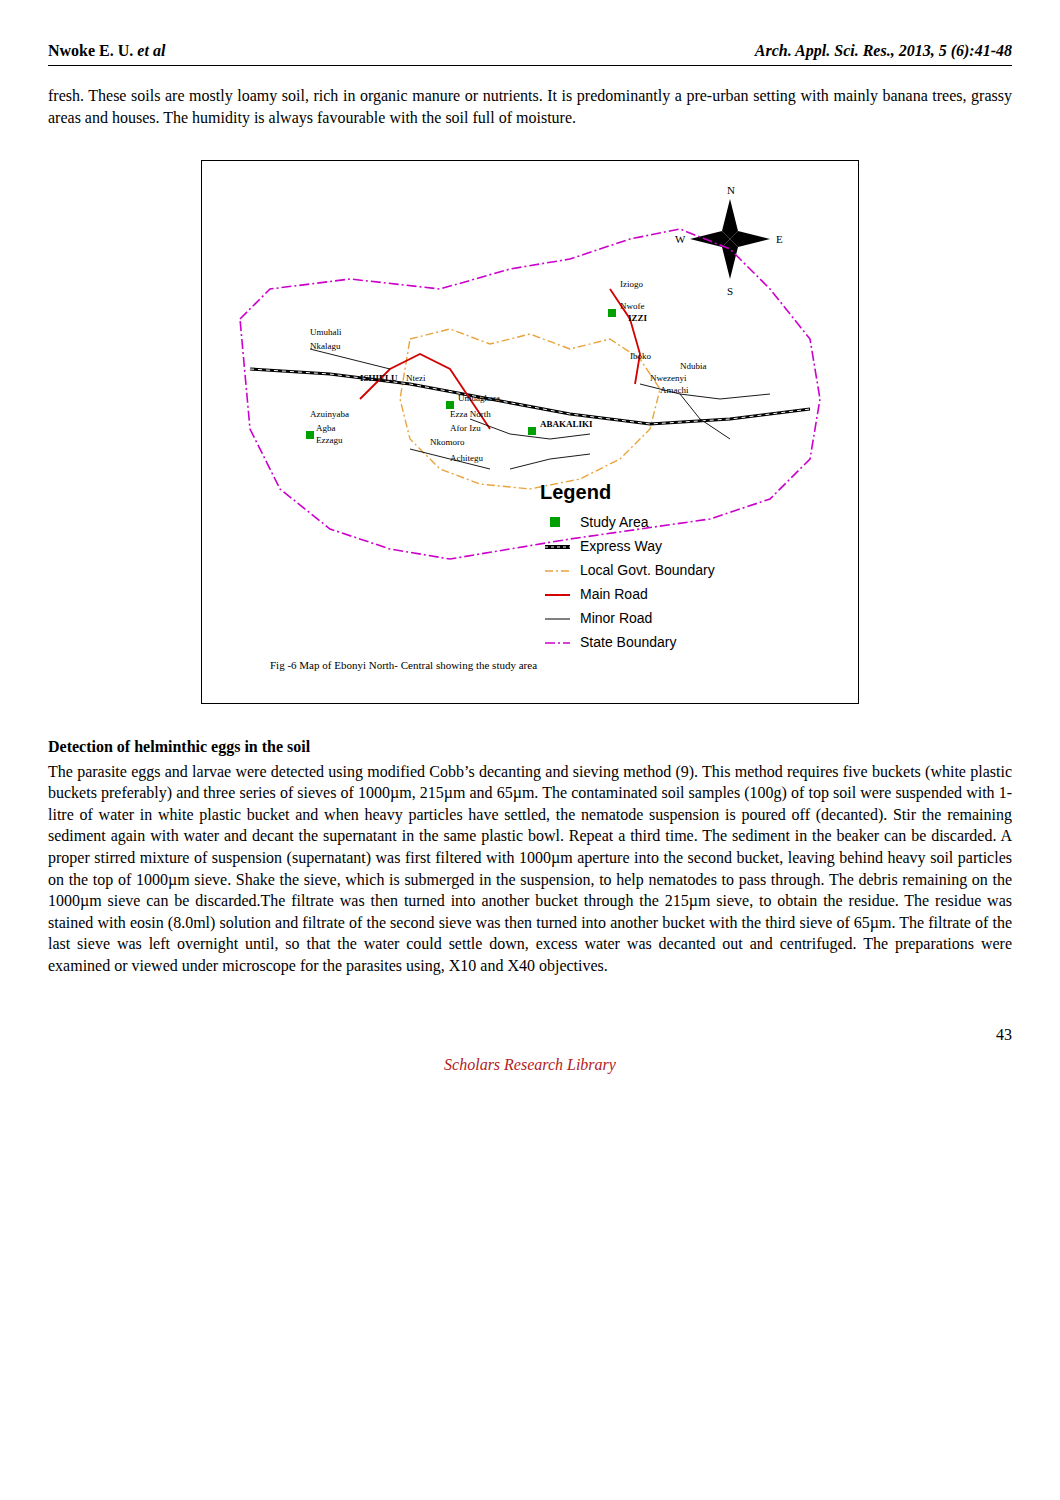Nwoke E. U. et al Arch. Appl. Sci. Res., 2013, 5 (6):41-48
fresh. These soils are mostly loamy soil, rich in organic manure or nutrients. It is predominantly a pre-urban setting with mainly banana trees, grassy areas and houses. The humidity is always favourable with the soil full of moisture.
N S W E Iziogo Nwofe IZZI Iboko Ndubia Nwezenyi Amachi ABAKALIKI Umuaghara Ezza North Afor Izu Nkomoro Achitegu Ntezi ISHIELU Nkalagu Umuhali Azuinyaba Agba Ezzagu Legend Study Area Express Way Local Govt. Boundary Main Road Minor Road State Boundary Fig -6 Map of Ebonyi North- Central showing the study area
Detection of helminthic eggs in the soil
The parasite eggs and larvae were detected using modified Cobb’s decanting and sieving method (9). This method requires five buckets (white plastic buckets preferably) and three series of sieves of 1000µm, 215µm and 65µm. The contaminated soil samples (100g) of top soil were suspended with 1-litre of water in white plastic bucket and when heavy particles have settled, the nematode suspension is poured off (decanted). Stir the remaining sediment again with water and decant the supernatant in the same plastic bowl. Repeat a third time. The sediment in the beaker can be discarded. A proper stirred mixture of suspension (supernatant) was first filtered with 1000µm aperture into the second bucket, leaving behind heavy soil particles on the top of 1000µm sieve. Shake the sieve, which is submerged in the suspension, to help nematodes to pass through. The debris remaining on the 1000µm sieve can be discarded.The filtrate was then turned into another bucket through the 215µm sieve, to obtain the residue. The residue was stained with eosin (8.0ml) solution and filtrate of the second sieve was then turned into another bucket with the third sieve of 65µm. The filtrate of the last sieve was left overnight until, so that the water could settle down, excess water was decanted out and centrifuged. The preparations were examined or viewed under microscope for the parasites using, X10 and X40 objectives.
43
Scholars Research Library